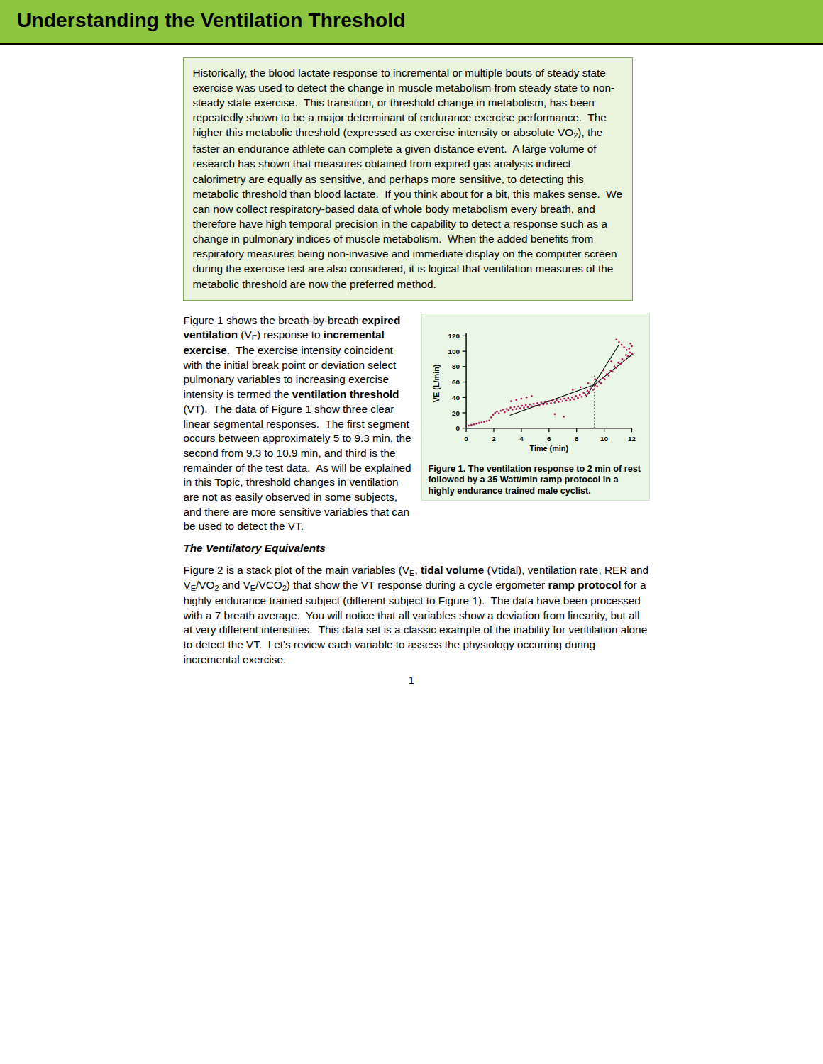Understanding the Ventilation Threshold
Historically, the blood lactate response to incremental or multiple bouts of steady state exercise was used to detect the change in muscle metabolism from steady state to non-steady state exercise. This transition, or threshold change in metabolism, has been repeatedly shown to be a major determinant of endurance exercise performance. The higher this metabolic threshold (expressed as exercise intensity or absolute VO2), the faster an endurance athlete can complete a given distance event. A large volume of research has shown that measures obtained from expired gas analysis indirect calorimetry are equally as sensitive, and perhaps more sensitive, to detecting this metabolic threshold than blood lactate. If you think about for a bit, this makes sense. We can now collect respiratory-based data of whole body metabolism every breath, and therefore have high temporal precision in the capability to detect a response such as a change in pulmonary indices of muscle metabolism. When the added benefits from respiratory measures being non-invasive and immediate display on the computer screen during the exercise test are also considered, it is logical that ventilation measures of the metabolic threshold are now the preferred method.
0 20 40 60 80 100 120 VE (L/min) 0 2 4 6 8 10 12 Time (min)
Figure 1. The ventilation response to 2 min of rest followed by a 35 Watt/min ramp protocol in a highly endurance trained male cyclist.
Figure 1 shows the breath-by-breath expired ventilation (VE) response to incremental exercise. The exercise intensity coincident with the initial break point or deviation select pulmonary variables to increasing exercise intensity is termed the ventilation threshold (VT). The data of Figure 1 show three clear linear segmental responses. The first segment occurs between approximately 5 to 9.3 min, the second from 9.3 to 10.9 min, and third is the remainder of the test data. As will be explained in this Topic, threshold changes in ventilation are not as easily observed in some subjects, and there are more sensitive variables that can be used to detect the VT.
The Ventilatory Equivalents
Figure 2 is a stack plot of the main variables (VE, tidal volume (Vtidal), ventilation rate, RER and VE/VO2 and VE/VCO2) that show the VT response during a cycle ergometer ramp protocol for a highly endurance trained subject (different subject to Figure 1). The data have been processed with a 7 breath average. You will notice that all variables show a deviation from linearity, but all at very different intensities. This data set is a classic example of the inability for ventilation alone to detect the VT. Let's review each variable to assess the physiology occurring during incremental exercise.
1